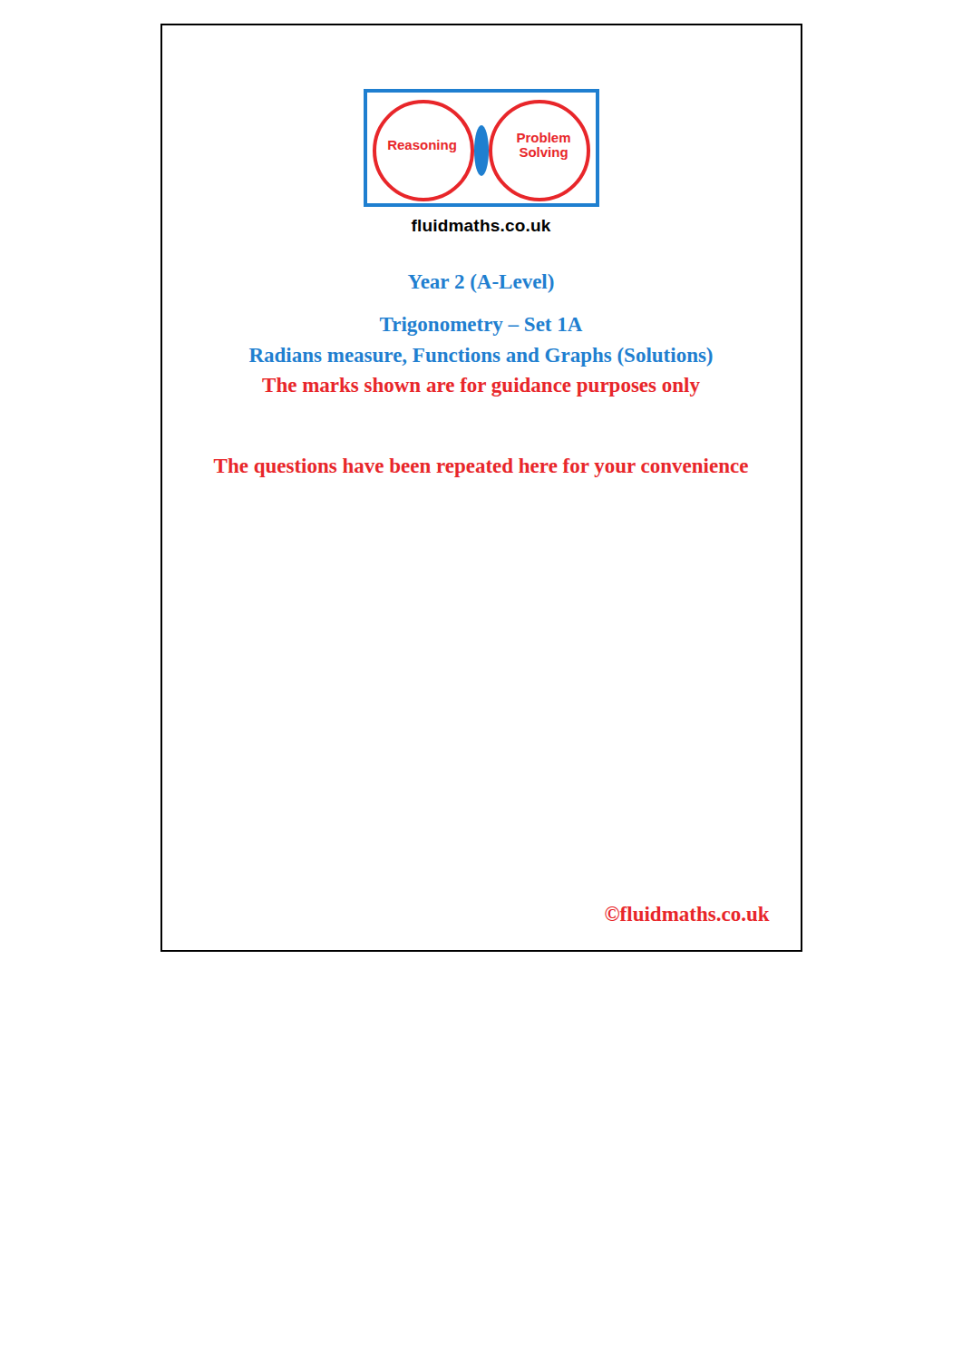Reasoning
Problem
Solving
fluidmaths.co.uk
Year 2 (A-Level)
Trigonometry – Set 1A
Radians measure, Functions and Graphs (Solutions)
The marks shown are for guidance purposes only
The questions have been repeated here for your convenience
©fluidmaths.co.uk